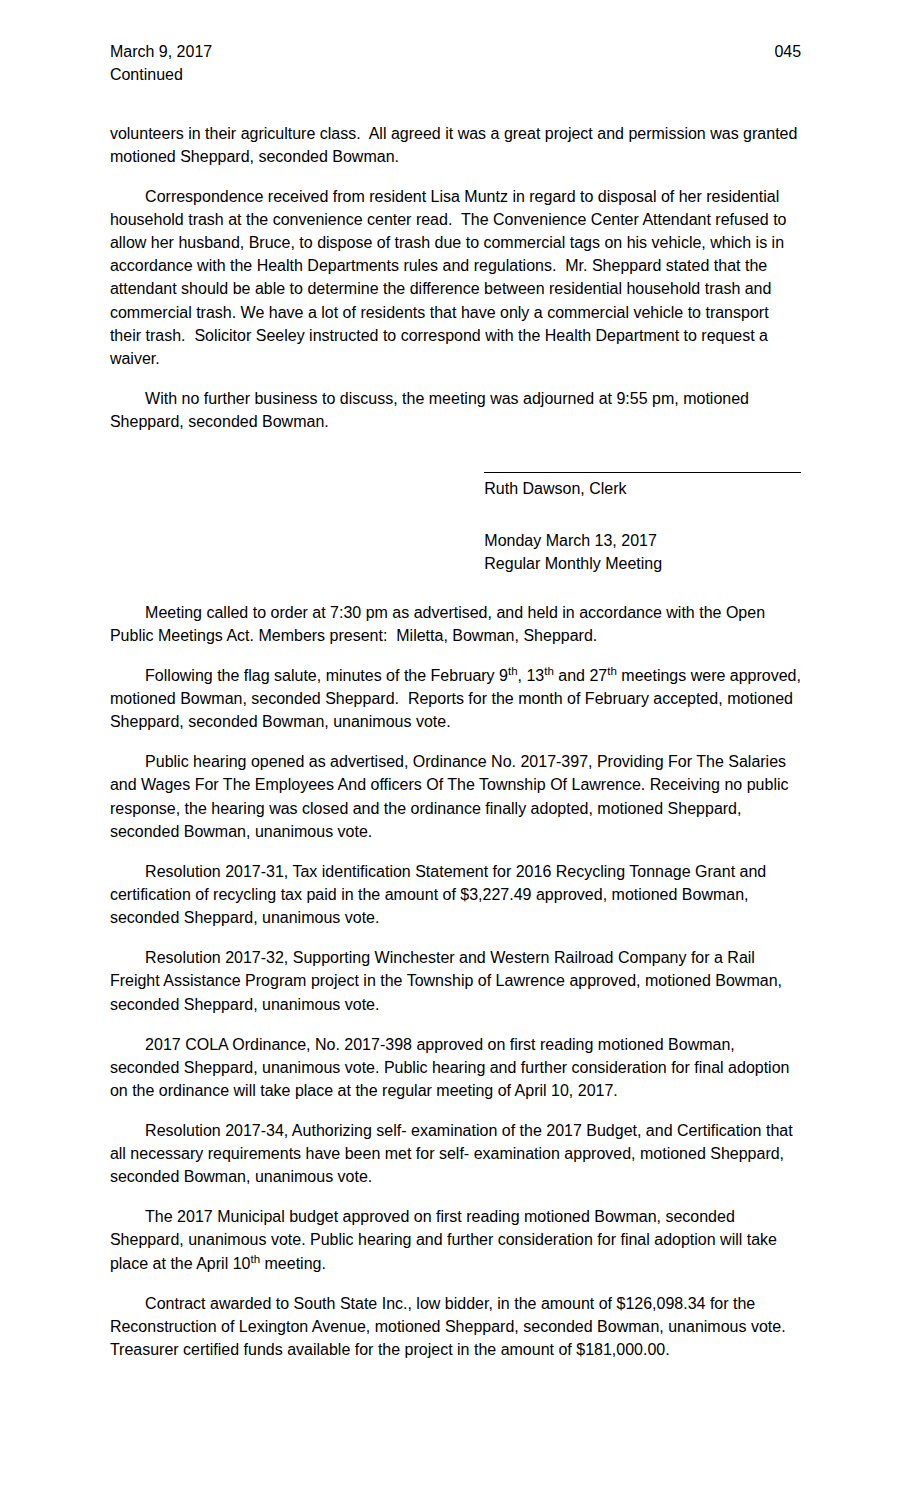March 9, 2017 045
Continued
volunteers in their agriculture class. All agreed it was a great project and permission was granted motioned Sheppard, seconded Bowman.
Correspondence received from resident Lisa Muntz in regard to disposal of her residential household trash at the convenience center read. The Convenience Center Attendant refused to allow her husband, Bruce, to dispose of trash due to commercial tags on his vehicle, which is in accordance with the Health Departments rules and regulations. Mr. Sheppard stated that the attendant should be able to determine the difference between residential household trash and commercial trash. We have a lot of residents that have only a commercial vehicle to transport their trash. Solicitor Seeley instructed to correspond with the Health Department to request a waiver.
With no further business to discuss, the meeting was adjourned at 9:55 pm, motioned Sheppard, seconded Bowman.
Ruth Dawson, Clerk
Monday March 13, 2017
Regular Monthly Meeting
Meeting called to order at 7:30 pm as advertised, and held in accordance with the Open Public Meetings Act. Members present: Miletta, Bowman, Sheppard.
Following the flag salute, minutes of the February 9th, 13th and 27th meetings were approved, motioned Bowman, seconded Sheppard. Reports for the month of February accepted, motioned Sheppard, seconded Bowman, unanimous vote.
Public hearing opened as advertised, Ordinance No. 2017-397, Providing For The Salaries and Wages For The Employees And officers Of The Township Of Lawrence. Receiving no public response, the hearing was closed and the ordinance finally adopted, motioned Sheppard, seconded Bowman, unanimous vote.
Resolution 2017-31, Tax identification Statement for 2016 Recycling Tonnage Grant and certification of recycling tax paid in the amount of $3,227.49 approved, motioned Bowman, seconded Sheppard, unanimous vote.
Resolution 2017-32, Supporting Winchester and Western Railroad Company for a Rail Freight Assistance Program project in the Township of Lawrence approved, motioned Bowman, seconded Sheppard, unanimous vote.
2017 COLA Ordinance, No. 2017-398 approved on first reading motioned Bowman, seconded Sheppard, unanimous vote. Public hearing and further consideration for final adoption on the ordinance will take place at the regular meeting of April 10, 2017.
Resolution 2017-34, Authorizing self- examination of the 2017 Budget, and Certification that all necessary requirements have been met for self- examination approved, motioned Sheppard, seconded Bowman, unanimous vote.
The 2017 Municipal budget approved on first reading motioned Bowman, seconded Sheppard, unanimous vote. Public hearing and further consideration for final adoption will take place at the April 10th meeting.
Contract awarded to South State Inc., low bidder, in the amount of $126,098.34 for the Reconstruction of Lexington Avenue, motioned Sheppard, seconded Bowman, unanimous vote. Treasurer certified funds available for the project in the amount of $181,000.00.